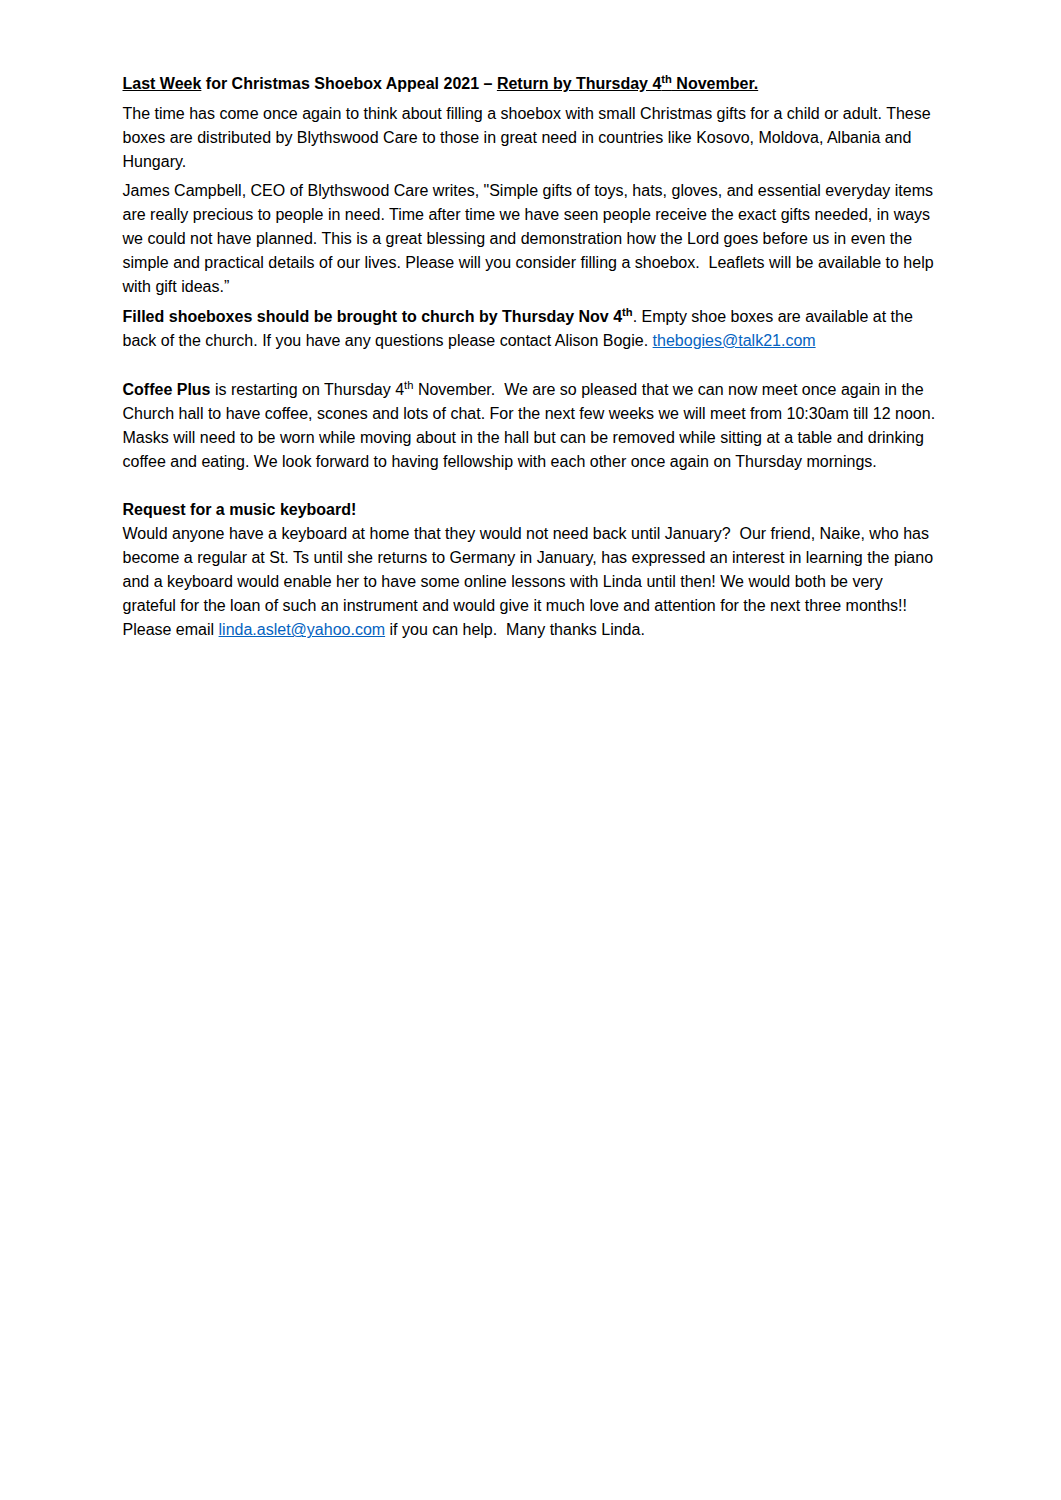Last Week for Christmas Shoebox Appeal 2021 – Return by Thursday 4th November.
The time has come once again to think about filling a shoebox with small Christmas gifts for a child or adult. These boxes are distributed by Blythswood Care to those in great need in countries like Kosovo, Moldova, Albania and Hungary.
James Campbell, CEO of Blythswood Care writes, "Simple gifts of toys, hats, gloves, and essential everyday items are really precious to people in need. Time after time we have seen people receive the exact gifts needed, in ways we could not have planned. This is a great blessing and demonstration how the Lord goes before us in even the simple and practical details of our lives. Please will you consider filling a shoebox. Leaflets will be available to help with gift ideas.”
Filled shoeboxes should be brought to church by Thursday Nov 4th. Empty shoe boxes are available at the back of the church. If you have any questions please contact Alison Bogie. thebogies@talk21.com
Coffee Plus is restarting on Thursday 4th November. We are so pleased that we can now meet once again in the Church hall to have coffee, scones and lots of chat. For the next few weeks we will meet from 10:30am till 12 noon. Masks will need to be worn while moving about in the hall but can be removed while sitting at a table and drinking coffee and eating. We look forward to having fellowship with each other once again on Thursday mornings.
Request for a music keyboard!
Would anyone have a keyboard at home that they would not need back until January? Our friend, Naike, who has become a regular at St. Ts until she returns to Germany in January, has expressed an interest in learning the piano and a keyboard would enable her to have some online lessons with Linda until then! We would both be very grateful for the loan of such an instrument and would give it much love and attention for the next three months!! Please email linda.aslet@yahoo.com if you can help. Many thanks Linda.